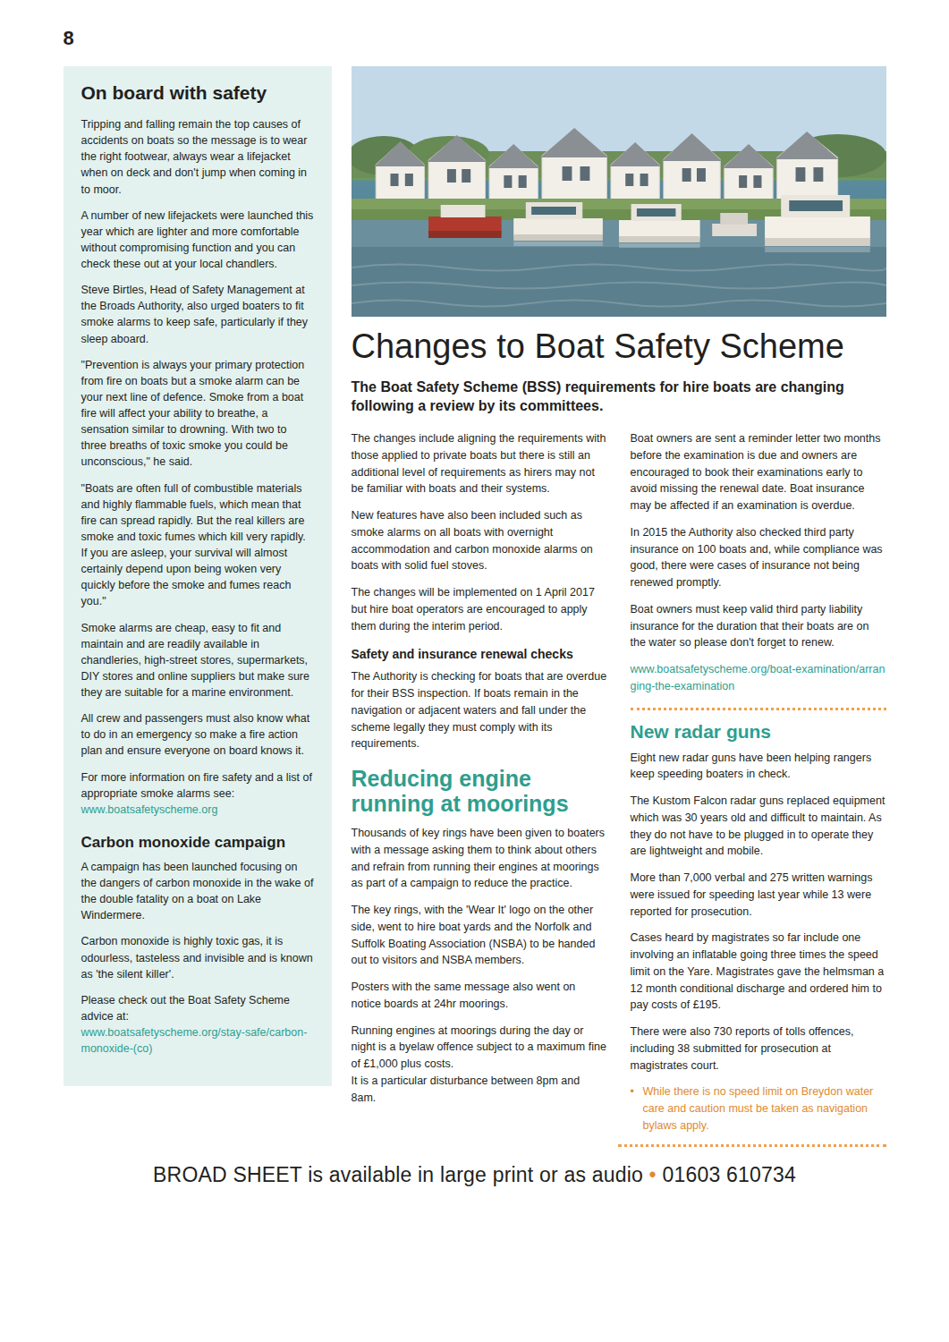8
On board with safety
Tripping and falling remain the top causes of accidents on boats so the message is to wear the right footwear, always wear a lifejacket when on deck and don't jump when coming in to moor.
A number of new lifejackets were launched this year which are lighter and more comfortable without compromising function and you can check these out at your local chandlers.
Steve Birtles, Head of Safety Management at the Broads Authority, also urged boaters to fit smoke alarms to keep safe, particularly if they sleep aboard.
"Prevention is always your primary protection from fire on boats but a smoke alarm can be your next line of defence. Smoke from a boat fire will affect your ability to breathe, a sensation similar to drowning. With two to three breaths of toxic smoke you could be unconscious," he said.
"Boats are often full of combustible materials and highly flammable fuels, which mean that fire can spread rapidly. But the real killers are smoke and toxic fumes which kill very rapidly. If you are asleep, your survival will almost certainly depend upon being woken very quickly before the smoke and fumes reach you."
Smoke alarms are cheap, easy to fit and maintain and are readily available in chandleries, high-street stores, supermarkets, DIY stores and online suppliers but make sure they are suitable for a marine environment.
All crew and passengers must also know what to do in an emergency so make a fire action plan and ensure everyone on board knows it.
For more information on fire safety and a list of appropriate smoke alarms see:
www.boatsafetyscheme.org
Carbon monoxide campaign
A campaign has been launched focusing on the dangers of carbon monoxide in the wake of the double fatality on a boat on Lake Windermere.
Carbon monoxide is highly toxic gas, it is odourless, tasteless and invisible and is known as 'the silent killer'.
Please check out the Boat Safety Scheme advice at:
www.boatsafetyscheme.org/stay-safe/carbon-monoxide-(co)
Changes to Boat Safety Scheme
The Boat Safety Scheme (BSS) requirements for hire boats are changing following a review by its committees.
The changes include aligning the requirements with those applied to private boats but there is still an additional level of requirements as hirers may not be familiar with boats and their systems.
New features have also been included such as smoke alarms on all boats with overnight accommodation and carbon monoxide alarms on boats with solid fuel stoves.
The changes will be implemented on 1 April 2017 but hire boat operators are encouraged to apply them during the interim period.
Safety and insurance renewal checks
The Authority is checking for boats that are overdue for their BSS inspection. If boats remain in the navigation or adjacent waters and fall under the scheme legally they must comply with its requirements.
Reducing engine running at moorings
Thousands of key rings have been given to boaters with a message asking them to think about others and refrain from running their engines at moorings as part of a campaign to reduce the practice.
The key rings, with the 'Wear It' logo on the other side, went to hire boat yards and the Norfolk and Suffolk Boating Association (NSBA) to be handed out to visitors and NSBA members.
Posters with the same message also went on notice boards at 24hr moorings.
Running engines at moorings during the day or night is a byelaw offence subject to a maximum fine of £1,000 plus costs.
It is a particular disturbance between 8pm and 8am.
Boat owners are sent a reminder letter two months before the examination is due and owners are encouraged to book their examinations early to avoid missing the renewal date. Boat insurance may be affected if an examination is overdue.
In 2015 the Authority also checked third party insurance on 100 boats and, while compliance was good, there were cases of insurance not being renewed promptly.
Boat owners must keep valid third party liability insurance for the duration that their boats are on the water so please don't forget to renew.
www.boatsafetyscheme.org/boat-examination/arranging-the-examination
New radar guns
Eight new radar guns have been helping rangers keep speeding boaters in check.
The Kustom Falcon radar guns replaced equipment which was 30 years old and difficult to maintain. As they do not have to be plugged in to operate they are lightweight and mobile.
More than 7,000 verbal and 275 written warnings were issued for speeding last year while 13 were reported for prosecution.
Cases heard by magistrates so far include one involving an inflatable going three times the speed limit on the Yare. Magistrates gave the helmsman a 12 month conditional discharge and ordered him to pay costs of £195.
There were also 730 reports of tolls offences, including 38 submitted for prosecution at magistrates court.
While there is no speed limit on Breydon water care and caution must be taken as navigation bylaws apply.
BROAD SHEET is available in large print or as audio • 01603 610734